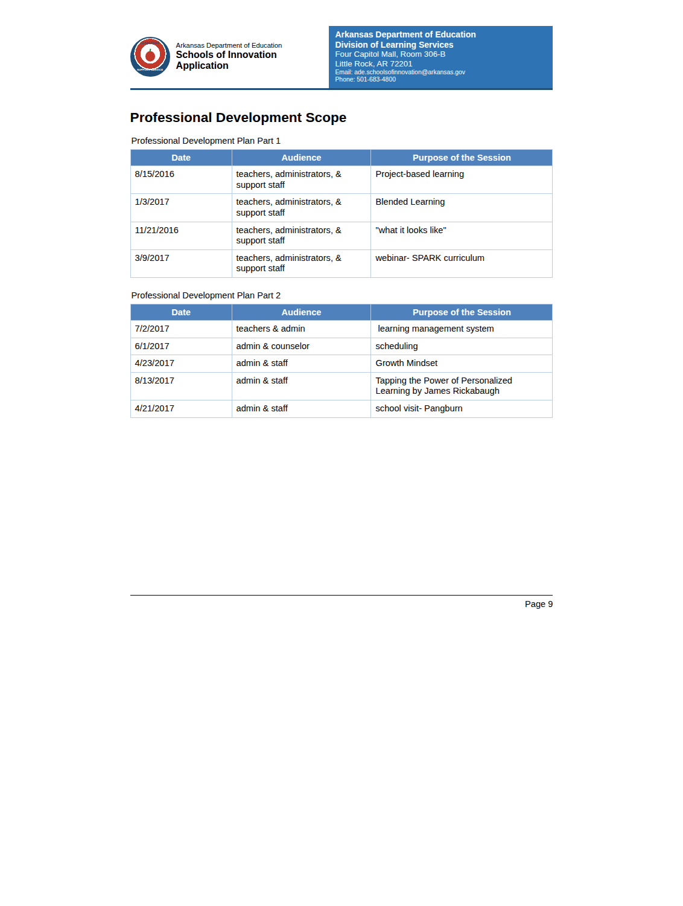Arkansas Department of Education
Schools of Innovation Application
Arkansas Department of Education
Division of Learning Services
Four Capitol Mall, Room 306-B
Little Rock, AR 72201
Email: ade.schoolsofinnovation@arkansas.gov
Phone: 501-683-4800
Professional Development Scope
Professional Development Plan Part 1
| Date | Audience | Purpose of the Session |
| --- | --- | --- |
| 8/15/2016 | teachers, administrators, & support staff | Project-based learning |
| 1/3/2017 | teachers, administrators, & support staff | Blended Learning |
| 11/21/2016 | teachers, administrators, & support staff | "what it looks like" |
| 3/9/2017 | teachers, administrators, & support staff | webinar- SPARK curriculum |
Professional Development Plan Part 2
| Date | Audience | Purpose of the Session |
| --- | --- | --- |
| 7/2/2017 | teachers & admin | learning management system |
| 6/1/2017 | admin & counselor | scheduling |
| 4/23/2017 | admin & staff | Growth Mindset |
| 8/13/2017 | admin & staff | Tapping the Power of Personalized Learning by James Rickabaugh |
| 4/21/2017 | admin & staff | school visit- Pangburn |
Page 9